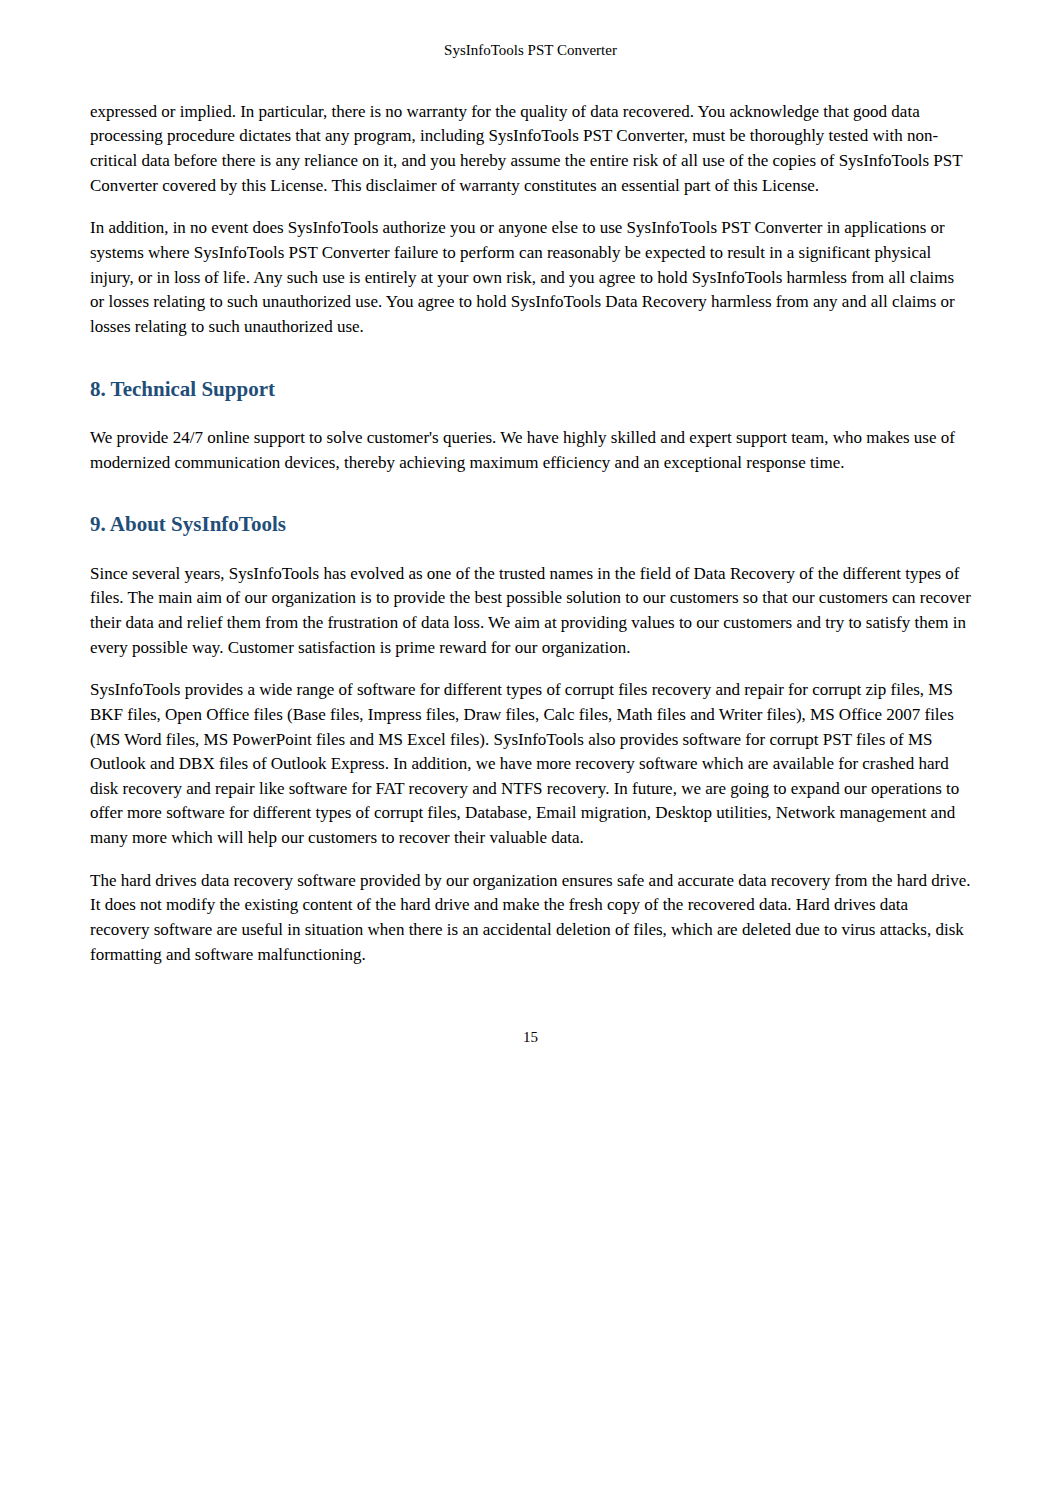SysInfoTools PST Converter
expressed or implied. In particular, there is no warranty for the quality of data recovered. You acknowledge that good data processing procedure dictates that any program, including SysInfoTools PST Converter, must be thoroughly tested with non-critical data before there is any reliance on it, and you hereby assume the entire risk of all use of the copies of SysInfoTools PST Converter covered by this License. This disclaimer of warranty constitutes an essential part of this License.
In addition, in no event does SysInfoTools authorize you or anyone else to use SysInfoTools PST Converter in applications or systems where SysInfoTools PST Converter failure to perform can reasonably be expected to result in a significant physical injury, or in loss of life. Any such use is entirely at your own risk, and you agree to hold SysInfoTools harmless from all claims or losses relating to such unauthorized use. You agree to hold SysInfoTools Data Recovery harmless from any and all claims or losses relating to such unauthorized use.
8. Technical Support
We provide 24/7 online support to solve customer's queries. We have highly skilled and expert support team, who makes use of modernized communication devices, thereby achieving maximum efficiency and an exceptional response time.
9. About SysInfoTools
Since several years, SysInfoTools has evolved as one of the trusted names in the field of Data Recovery of the different types of files. The main aim of our organization is to provide the best possible solution to our customers so that our customers can recover their data and relief them from the frustration of data loss. We aim at providing values to our customers and try to satisfy them in every possible way. Customer satisfaction is prime reward for our organization.
SysInfoTools provides a wide range of software for different types of corrupt files recovery and repair for corrupt zip files, MS BKF files, Open Office files (Base files, Impress files, Draw files, Calc files, Math files and Writer files), MS Office 2007 files (MS Word files, MS PowerPoint files and MS Excel files). SysInfoTools also provides software for corrupt PST files of MS Outlook and DBX files of Outlook Express. In addition, we have more recovery software which are available for crashed hard disk recovery and repair like software for FAT recovery and NTFS recovery. In future, we are going to expand our operations to offer more software for different types of corrupt files, Database, Email migration, Desktop utilities, Network management and many more which will help our customers to recover their valuable data.
The hard drives data recovery software provided by our organization ensures safe and accurate data recovery from the hard drive. It does not modify the existing content of the hard drive and make the fresh copy of the recovered data. Hard drives data recovery software are useful in situation when there is an accidental deletion of files, which are deleted due to virus attacks, disk formatting and software malfunctioning.
15